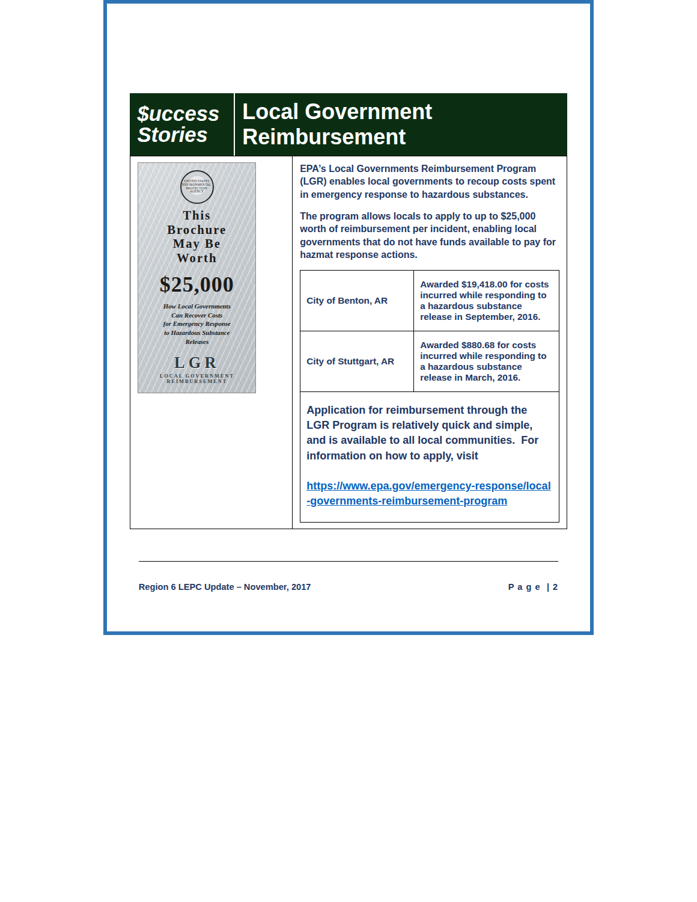| $uccess Stories | Local Government Reimbursement |
| UNITED STATES ENVIRONMENTAL PROTECTION AGENCY This Brochure May Be Worth $25,000 How Local Governments Can Recover Costs for Emergency Response to Hazardous Substance Releases LGR LOCAL GOVERNMENT REIMBURSEMENT | EPA’s Local Governments Reimbursement Program (LGR) enables local governments to recoup costs spent in emergency response to hazardous substances. The program allows locals to apply to up to $25,000 worth of reimbursement per incident, enabling local governments that do not have funds available to pay for hazmat response actions. / City of Benton, AR / Awarded $19,418.00 for costs incurred while responding to a hazardous substance release in September, 2016. / / City of Stuttgart, AR / Awarded $880.68 for costs incurred while responding to a hazardous substance release in March, 2016. / / Application for reimbursement through the LGR Program is relatively quick and simple, and is available to all local communities. For information on how to apply, visit https://www.epa.gov/emergency-response/local-governments-reimbursement-program / |
Region 6 LEPC Update – November, 2017
P a g e | 2